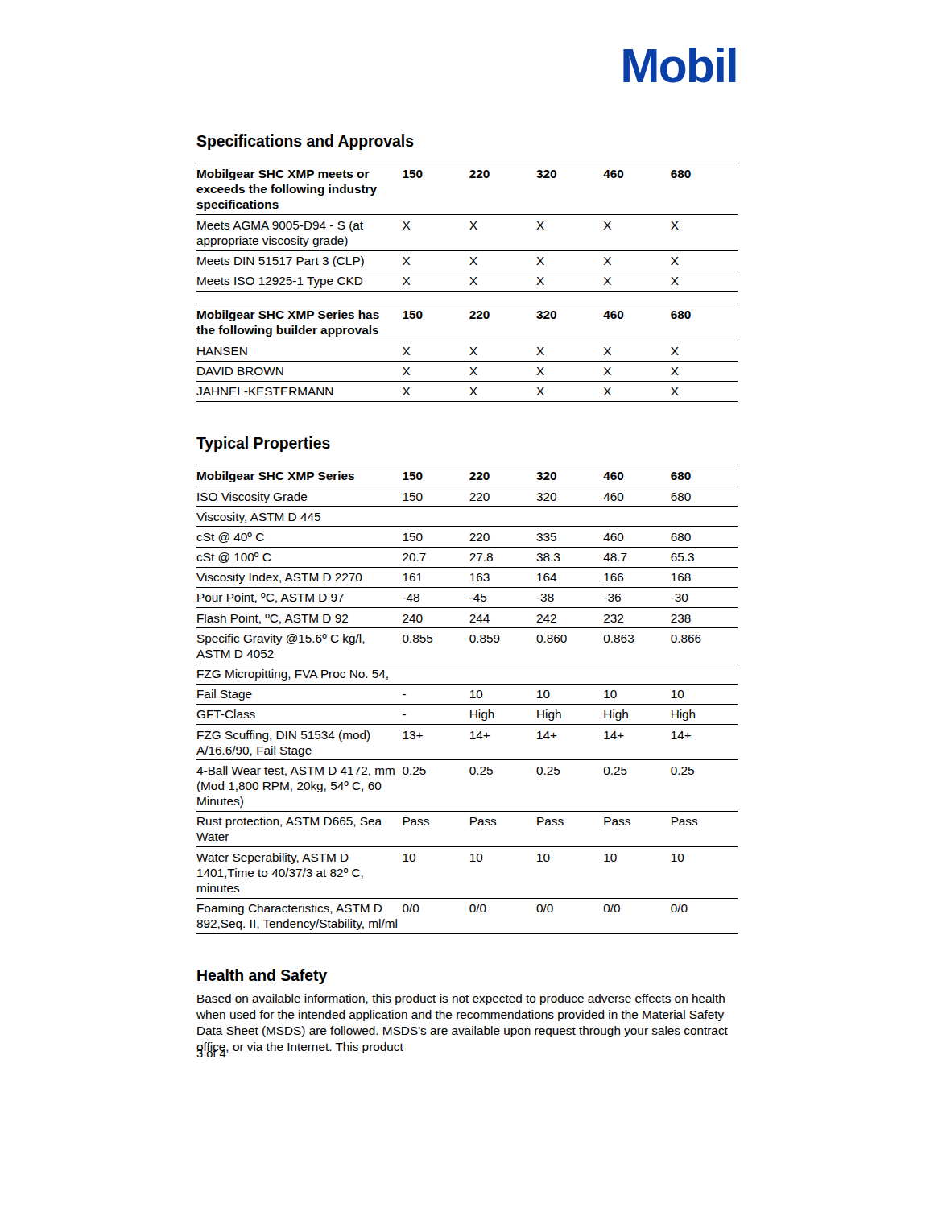Mobil
Specifications and Approvals
| Mobilgear SHC XMP meets or exceeds the following industry specifications | 150 | 220 | 320 | 460 | 680 |
| --- | --- | --- | --- | --- | --- |
| Meets AGMA 9005-D94 - S (at appropriate viscosity grade) | X | X | X | X | X |
| Meets DIN 51517 Part 3 (CLP) | X | X | X | X | X |
| Meets ISO 12925-1 Type CKD | X | X | X | X | X |
| Mobilgear SHC XMP Series has the following builder approvals | 150 | 220 | 320 | 460 | 680 |
| HANSEN | X | X | X | X | X |
| DAVID BROWN | X | X | X | X | X |
| JAHNEL-KESTERMANN | X | X | X | X | X |
Typical Properties
| Mobilgear SHC XMP Series | 150 | 220 | 320 | 460 | 680 |
| --- | --- | --- | --- | --- | --- |
| ISO Viscosity Grade | 150 | 220 | 320 | 460 | 680 |
| Viscosity, ASTM D 445 | | | | | |
| cSt @ 40º C | 150 | 220 | 335 | 460 | 680 |
| cSt @ 100º C | 20.7 | 27.8 | 38.3 | 48.7 | 65.3 |
| Viscosity Index, ASTM D 2270 | 161 | 163 | 164 | 166 | 168 |
| Pour Point, ºC, ASTM D 97 | -48 | -45 | -38 | -36 | -30 |
| Flash Point, ºC, ASTM D 92 | 240 | 244 | 242 | 232 | 238 |
| Specific Gravity @15.6º C kg/l, ASTM D 4052 | 0.855 | 0.859 | 0.860 | 0.863 | 0.866 |
| FZG Micropitting, FVA Proc No. 54, | | | | | |
| Fail Stage | - | 10 | 10 | 10 | 10 |
| GFT-Class | - | High | High | High | High |
| FZG Scuffing, DIN 51534 (mod) A/16.6/90, Fail Stage | 13+ | 14+ | 14+ | 14+ | 14+ |
| 4-Ball Wear test, ASTM D 4172, mm (Mod 1,800 RPM, 20kg, 54º C, 60 Minutes) | 0.25 | 0.25 | 0.25 | 0.25 | 0.25 |
| Rust protection, ASTM D665, Sea Water | Pass | Pass | Pass | Pass | Pass |
| Water Seperability, ASTM D 1401,Time to 40/37/3 at 82º C, minutes | 10 | 10 | 10 | 10 | 10 |
| Foaming Characteristics, ASTM D 892,Seq. II, Tendency/Stability, ml/ml | 0/0 | 0/0 | 0/0 | 0/0 | 0/0 |
Health and Safety
Based on available information, this product is not expected to produce adverse effects on health when used for the intended application and the recommendations provided in the Material Safety Data Sheet (MSDS) are followed. MSDS's are available upon request through your sales contract office, or via the Internet. This product
3 of 4